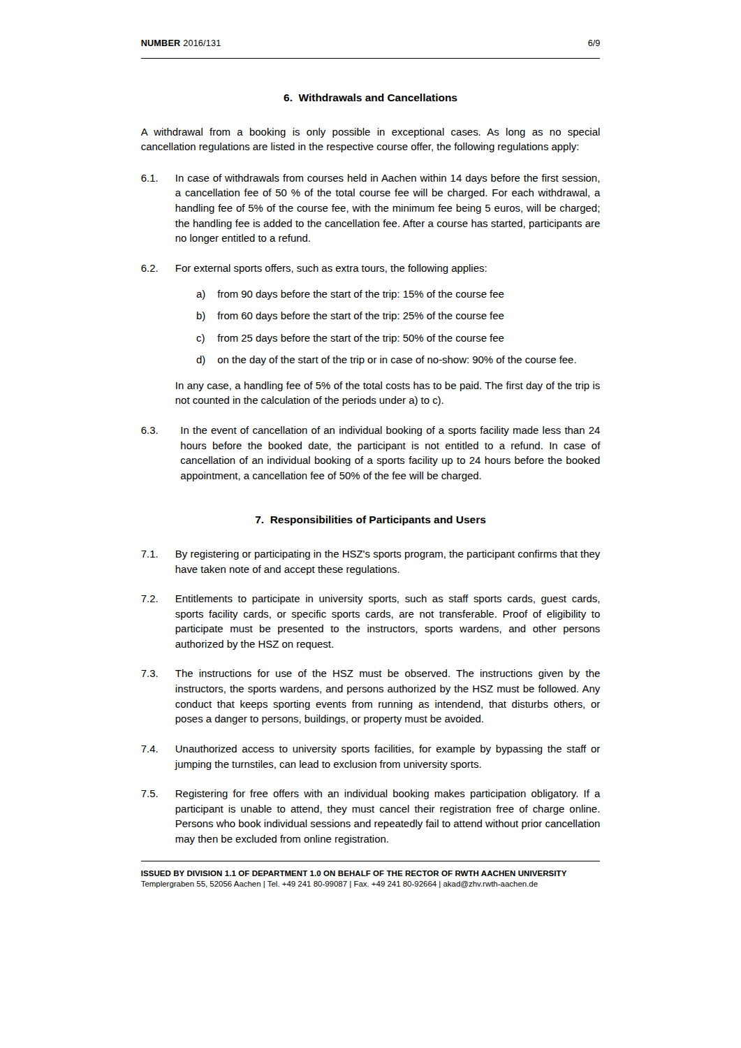NUMBER 2016/131
6/9
6. Withdrawals and Cancellations
A withdrawal from a booking is only possible in exceptional cases. As long as no special cancellation regulations are listed in the respective course offer, the following regulations apply:
6.1.
In case of withdrawals from courses held in Aachen within 14 days before the first session, a cancellation fee of 50 % of the total course fee will be charged. For each withdrawal, a handling fee of 5% of the course fee, with the minimum fee being 5 euros, will be charged; the handling fee is added to the cancellation fee. After a course has started, participants are no longer entitled to a refund.
6.2.
For external sports offers, such as extra tours, the following applies:
a) from 90 days before the start of the trip: 15% of the course fee
b) from 60 days before the start of the trip: 25% of the course fee
c) from 25 days before the start of the trip: 50% of the course fee
d) on the day of the start of the trip or in case of no-show: 90% of the course fee.
In any case, a handling fee of 5% of the total costs has to be paid. The first day of the trip is not counted in the calculation of the periods under a) to c).
6.3.
In the event of cancellation of an individual booking of a sports facility made less than 24 hours before the booked date, the participant is not entitled to a refund. In case of cancellation of an individual booking of a sports facility up to 24 hours before the booked appointment, a cancellation fee of 50% of the fee will be charged.
7. Responsibilities of Participants and Users
7.1.
By registering or participating in the HSZ's sports program, the participant confirms that they have taken note of and accept these regulations.
7.2.
Entitlements to participate in university sports, such as staff sports cards, guest cards, sports facility cards, or specific sports cards, are not transferable. Proof of eligibility to participate must be presented to the instructors, sports wardens, and other persons authorized by the HSZ on request.
7.3.
The instructions for use of the HSZ must be observed. The instructions given by the instructors, the sports wardens, and persons authorized by the HSZ must be followed. Any conduct that keeps sporting events from running as intendend, that disturbs others, or poses a danger to persons, buildings, or property must be avoided.
7.4.
Unauthorized access to university sports facilities, for example by bypassing the staff or jumping the turnstiles, can lead to exclusion from university sports.
7.5.
Registering for free offers with an individual booking makes participation obligatory. If a participant is unable to attend, they must cancel their registration free of charge online. Persons who book individual sessions and repeatedly fail to attend without prior cancellation may then be excluded from online registration.
ISSUED BY DIVISION 1.1 OF DEPARTMENT 1.0 ON BEHALF OF THE RECTOR OF RWTH AACHEN UNIVERSITY
Templergraben 55, 52056 Aachen | Tel. +49 241 80-99087 | Fax. +49 241 80-92664 | akad@zhv.rwth-aachen.de